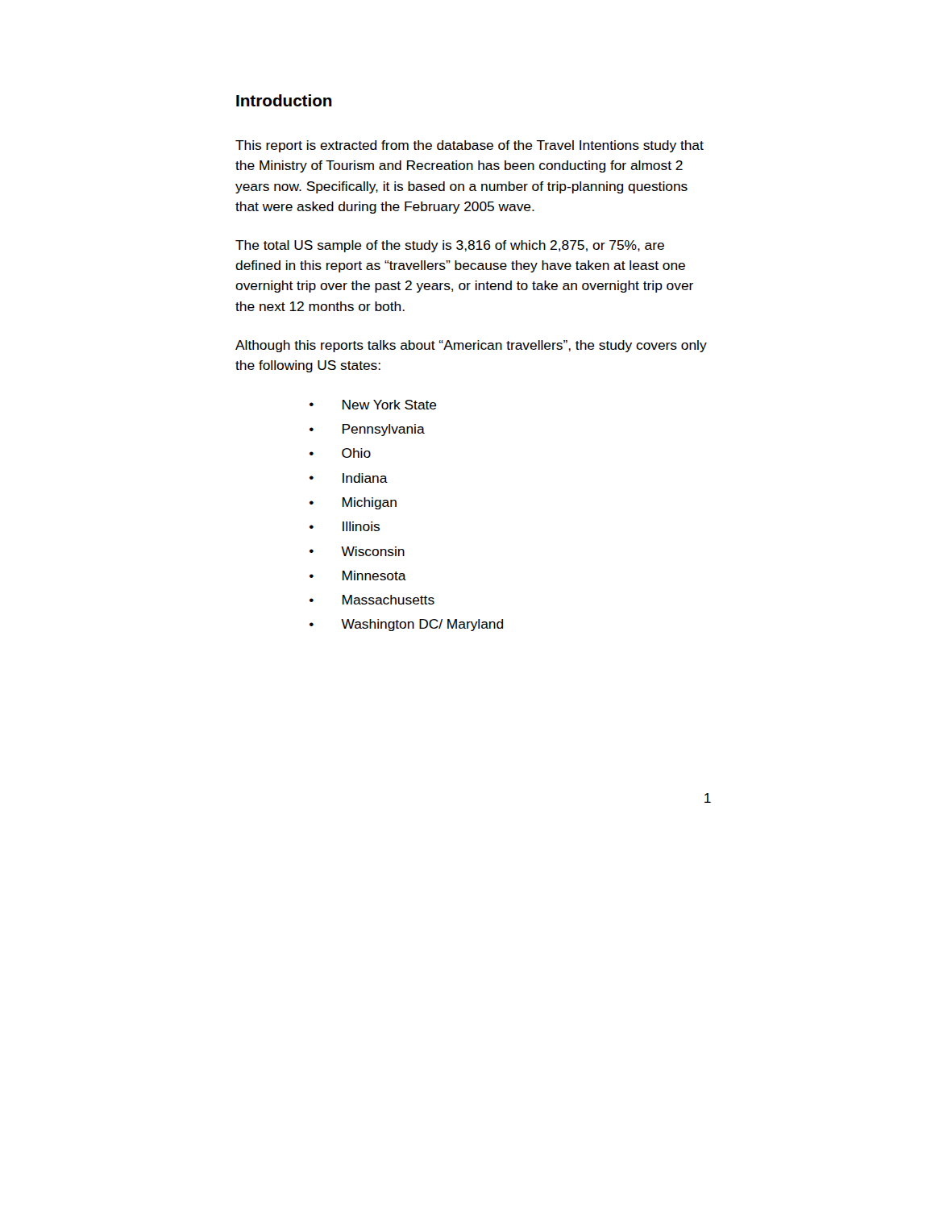Introduction
This report is extracted from the database of the Travel Intentions study that the Ministry of Tourism and Recreation has been conducting for almost 2 years now. Specifically, it is based on a number of trip-planning questions that were asked during the February 2005 wave.
The total US sample of the study is 3,816 of which 2,875, or 75%, are defined in this report as “travellers” because they have taken at least one overnight trip over the past 2 years, or intend to take an overnight trip over the next 12 months or both.
Although this reports talks about “American travellers”, the study covers only the following US states:
New York State
Pennsylvania
Ohio
Indiana
Michigan
Illinois
Wisconsin
Minnesota
Massachusetts
Washington DC/ Maryland
1